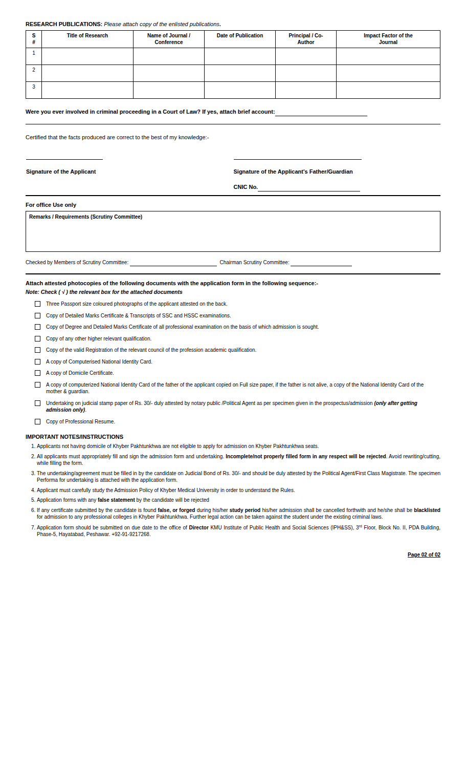RESEARCH PUBLICATIONS: Please attach copy of the enlisted publications.
| S # | Title of Research | Name of Journal / Conference | Date of Publication | Principal / Co- Author | Impact Factor of the Journal |
| --- | --- | --- | --- | --- | --- |
| 1 | | | | | |
| 2 | | | | | |
| 3 | | | | | |
Were you ever involved in criminal proceeding in a Court of Law? If yes, attach brief account:
Certified that the facts produced are correct to the best of my knowledge:-
| Signature of the Applicant | Signature of the Applicant's Father/Guardian CNIC No. |
For office Use only
Remarks / Requirements (Scrutiny Committee)
Checked by Members of Scrutiny Committee: Chairman Scrutiny Committee:
Attach attested photocopies of the following documents with the application form in the following sequence:-
Note: Check ( √ ) the relevant box for the attached documents
Three Passport size coloured photographs of the applicant attested on the back.
Copy of Detailed Marks Certificate & Transcripts of SSC and HSSC examinations.
Copy of Degree and Detailed Marks Certificate of all professional examination on the basis of which admission is sought.
Copy of any other higher relevant qualification.
Copy of the valid Registration of the relevant council of the profession academic qualification.
A copy of Computerised National Identity Card.
A copy of Domicile Certificate.
A copy of computerized National Identity Card of the father of the applicant copied on Full size paper, if the father is not alive, a copy of the National Identity Card of the mother & guardian.
Undertaking on judicial stamp paper of Rs. 30/- duly attested by notary public /Political Agent as per specimen given in the prospectus/admission (only after getting admission only).
Copy of Professional Resume.
IMPORTANT NOTES/INSTRUCTIONS
Applicants not having domicile of Khyber Pakhtunkhwa are not eligible to apply for admission on Khyber Pakhtunkhwa seats.
All applicants must appropriately fill and sign the admission form and undertaking. Incomplete/not properly filled form in any respect will be rejected. Avoid rewriting/cutting, while filling the form.
The undertaking/agreement must be filled in by the candidate on Judicial Bond of Rs. 30/- and should be duly attested by the Political Agent/First Class Magistrate. The specimen Performa for undertaking is attached with the application form.
Applicant must carefully study the Admission Policy of Khyber Medical University in order to understand the Rules.
Application forms with any false statement by the candidate will be rejected
If any certificate submitted by the candidate is found false, or forged during his/her study period his/her admission shall be cancelled forthwith and he/she shall be blacklisted for admission to any professional colleges in Khyber Pakhtunkhwa. Further legal action can be taken against the student under the existing criminal laws.
Application form should be submitted on due date to the office of Director KMU Institute of Public Health and Social Sciences (IPH&SS), 3rd Floor, Block No. II, PDA Building, Phase-5, Hayatabad, Peshawar. +92-91-9217268.
Page 02 of 02